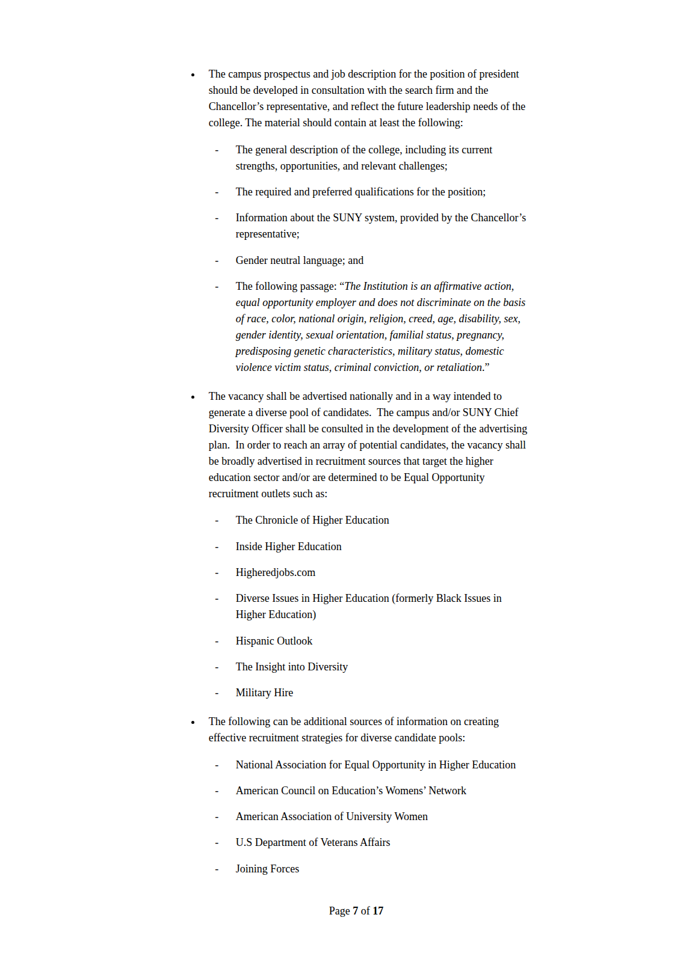The campus prospectus and job description for the position of president should be developed in consultation with the search firm and the Chancellor’s representative, and reflect the future leadership needs of the college. The material should contain at least the following:
The general description of the college, including its current strengths, opportunities, and relevant challenges;
The required and preferred qualifications for the position;
Information about the SUNY system, provided by the Chancellor’s representative;
Gender neutral language; and
The following passage: “The Institution is an affirmative action, equal opportunity employer and does not discriminate on the basis of race, color, national origin, religion, creed, age, disability, sex, gender identity, sexual orientation, familial status, pregnancy, predisposing genetic characteristics, military status, domestic violence victim status, criminal conviction, or retaliation.”
The vacancy shall be advertised nationally and in a way intended to generate a diverse pool of candidates. The campus and/or SUNY Chief Diversity Officer shall be consulted in the development of the advertising plan. In order to reach an array of potential candidates, the vacancy shall be broadly advertised in recruitment sources that target the higher education sector and/or are determined to be Equal Opportunity recruitment outlets such as:
The Chronicle of Higher Education
Inside Higher Education
Higheredjobs.com
Diverse Issues in Higher Education (formerly Black Issues in Higher Education)
Hispanic Outlook
The Insight into Diversity
Military Hire
The following can be additional sources of information on creating effective recruitment strategies for diverse candidate pools:
National Association for Equal Opportunity in Higher Education
American Council on Education’s Womens’ Network
American Association of University Women
U.S Department of Veterans Affairs
Joining Forces
Page 7 of 17